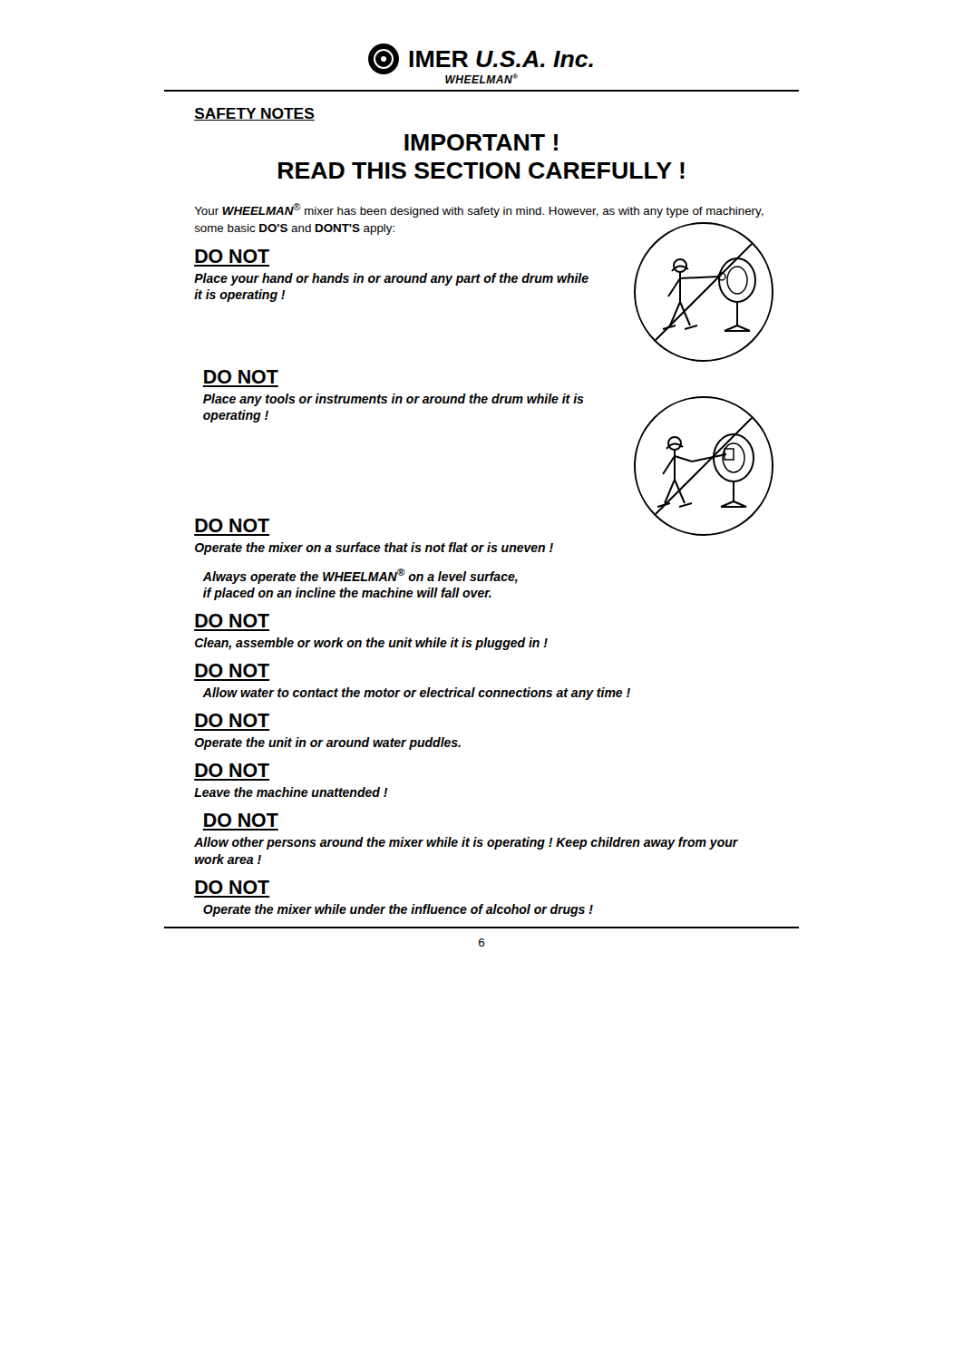IMER U.S.A. Inc.
WHEELMAN®
SAFETY NOTES
IMPORTANT !
READ THIS SECTION CAREFULLY !
Your WHEELMAN® mixer has been designed with safety in mind. However, as with any type of machinery, some basic DO'S and DONT'S apply:
DO NOT
Place your hand or hands in or around any part of the drum while it is operating !
DO NOT
Place any tools or instruments in or around the drum while it is operating !
DO NOT
Operate the mixer on a surface that is not flat or is uneven !
Always operate the WHEELMAN® on a level surface,
if placed on an incline the machine will fall over.
DO NOT
Clean, assemble or work on the unit while it is plugged in !
DO NOT
Allow water to contact the motor or electrical connections at any time !
DO NOT
Operate the unit in or around water puddles.
DO NOT
Leave the machine unattended !
DO NOT
Allow other persons around the mixer while it is operating ! Keep children away from your work area !
DO NOT
Operate the mixer while under the influence of alcohol or drugs !
6